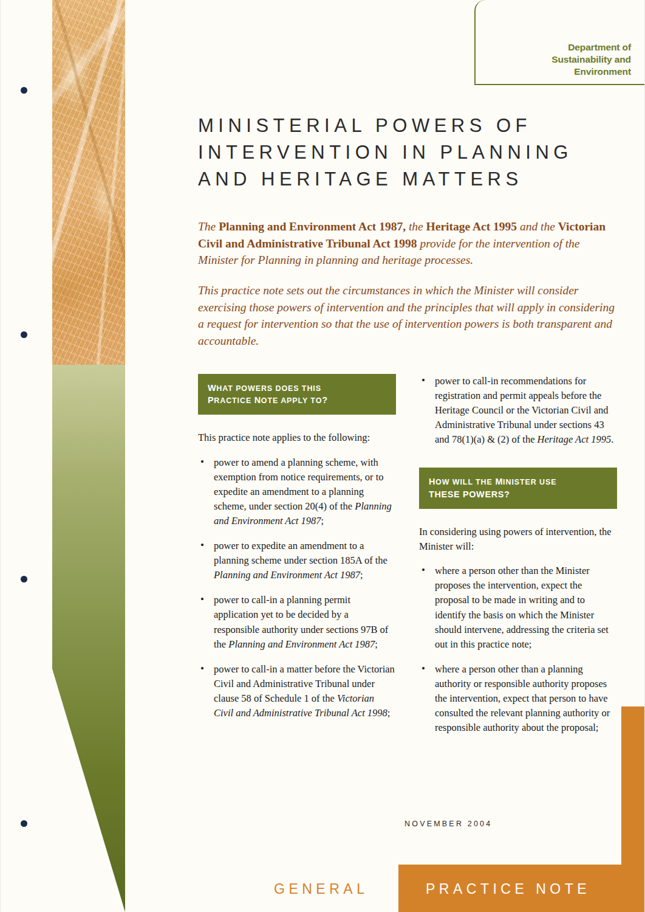Department of
Sustainability and
Environment
Ministerial Powers of Intervention in Planning and Heritage Matters
The Planning and Environment Act 1987, the Heritage Act 1995 and the Victorian Civil and Administrative Tribunal Act 1998 provide for the intervention of the Minister for Planning in planning and heritage processes.
This practice note sets out the circumstances in which the Minister will consider exercising those powers of intervention and the principles that will apply in considering a request for intervention so that the use of intervention powers is both transparent and accountable.
WHAT POWERS DOES THIS
PRACTICE NOTE APPLY TO?
This practice note applies to the following:
power to amend a planning scheme, with exemption from notice requirements, or to expedite an amendment to a planning scheme, under section 20(4) of the Planning and Environment Act 1987;
power to expedite an amendment to a planning scheme under section 185A of the Planning and Environment Act 1987;
power to call-in a planning permit application yet to be decided by a responsible authority under sections 97B of the Planning and Environment Act 1987;
power to call-in a matter before the Victorian Civil and Administrative Tribunal under clause 58 of Schedule 1 of the Victorian Civil and Administrative Tribunal Act 1998;
power to call-in recommendations for registration and permit appeals before the Heritage Council or the Victorian Civil and Administrative Tribunal under sections 43 and 78(1)(a) & (2) of the Heritage Act 1995.
HOW WILL THE MINISTER USE
THESE POWERS?
In considering using powers of intervention, the Minister will:
where a person other than the Minister proposes the intervention, expect the proposal to be made in writing and to identify the basis on which the Minister should intervene, addressing the criteria set out in this practice note;
where a person other than a planning authority or responsible authority proposes the intervention, expect that person to have consulted the relevant planning authority or responsible authority about the proposal;
November 2004
General
Practice Note